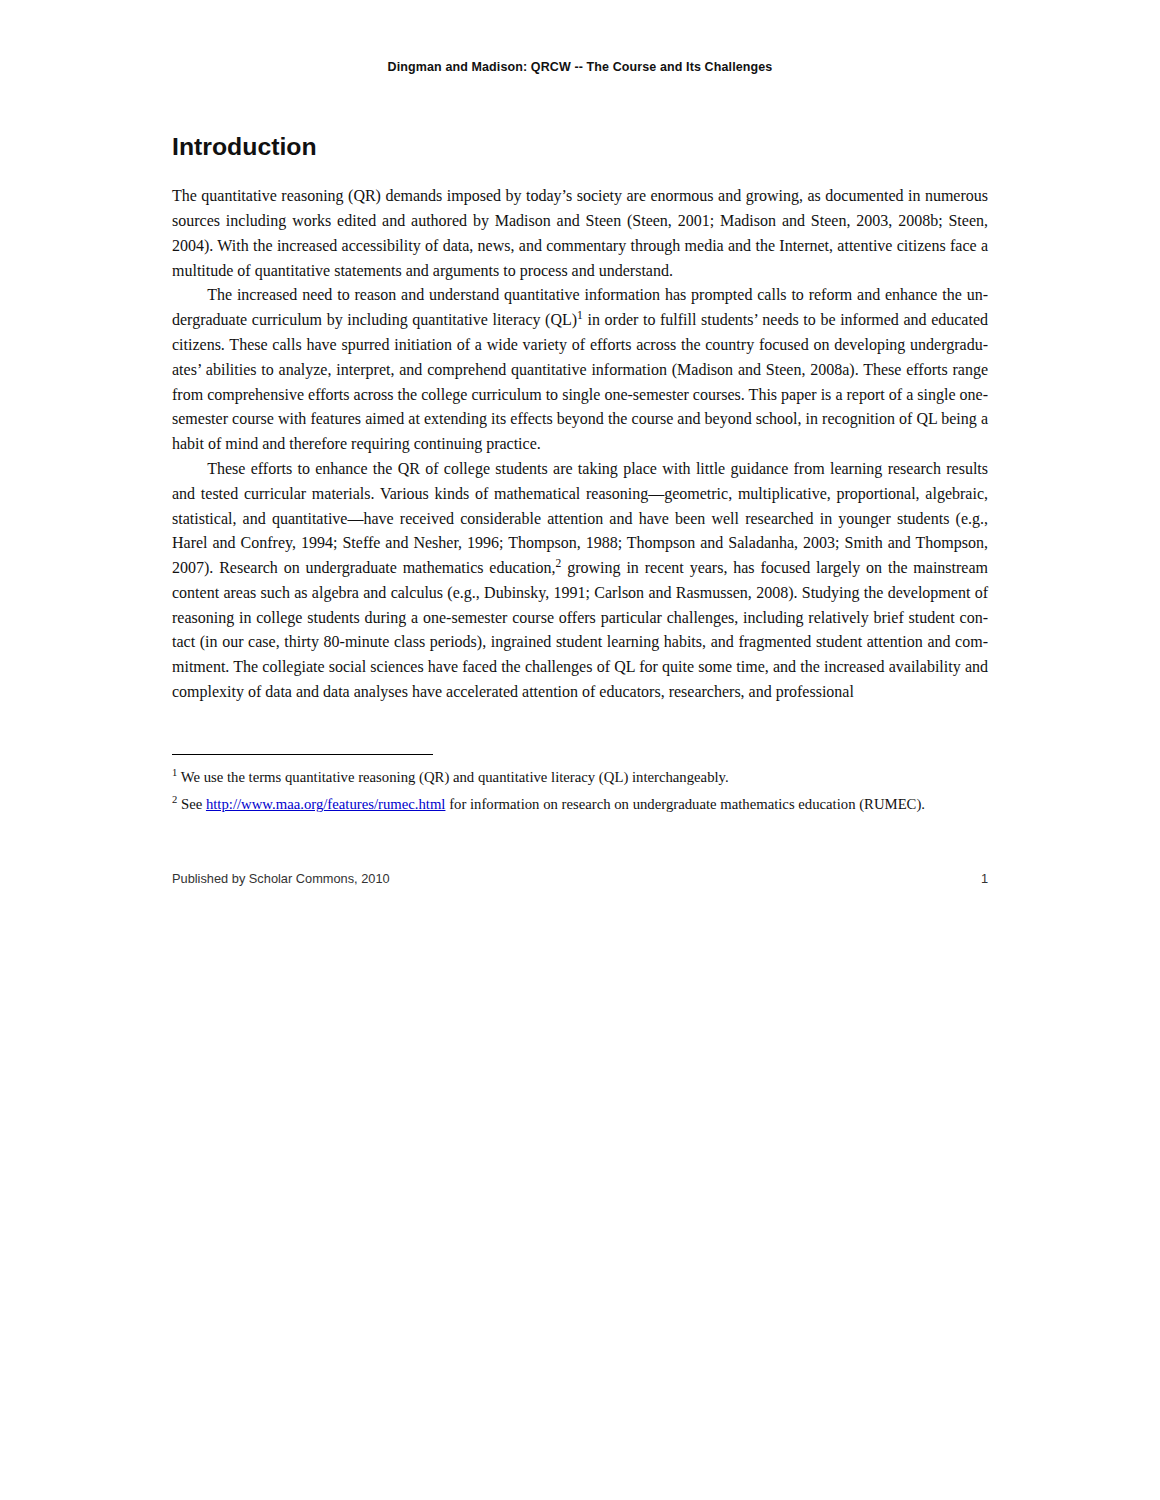Dingman and Madison: QRCW -- The Course and Its Challenges
Introduction
The quantitative reasoning (QR) demands imposed by today’s society are enormous and growing, as documented in numerous sources including works edited and authored by Madison and Steen (Steen, 2001; Madison and Steen, 2003, 2008b; Steen, 2004). With the increased accessibility of data, news, and commentary through media and the Internet, attentive citizens face a multitude of quantitative statements and arguments to process and understand.
The increased need to reason and understand quantitative information has prompted calls to reform and enhance the undergraduate curriculum by including quantitative literacy (QL)1 in order to fulfill students’ needs to be informed and educated citizens. These calls have spurred initiation of a wide variety of efforts across the country focused on developing undergraduates’ abilities to analyze, interpret, and comprehend quantitative information (Madison and Steen, 2008a). These efforts range from comprehensive efforts across the college curriculum to single one-semester courses. This paper is a report of a single one-semester course with features aimed at extending its effects beyond the course and beyond school, in recognition of QL being a habit of mind and therefore requiring continuing practice.
These efforts to enhance the QR of college students are taking place with little guidance from learning research results and tested curricular materials. Various kinds of mathematical reasoning—geometric, multiplicative, proportional, algebraic, statistical, and quantitative—have received considerable attention and have been well researched in younger students (e.g., Harel and Confrey, 1994; Steffe and Nesher, 1996; Thompson, 1988; Thompson and Saladanha, 2003; Smith and Thompson, 2007). Research on undergraduate mathematics education,2 growing in recent years, has focused largely on the mainstream content areas such as algebra and calculus (e.g., Dubinsky, 1991; Carlson and Rasmussen, 2008). Studying the development of reasoning in college students during a one-semester course offers particular challenges, including relatively brief student contact (in our case, thirty 80-minute class periods), ingrained student learning habits, and fragmented student attention and commitment. The collegiate social sciences have faced the challenges of QL for quite some time, and the increased availability and complexity of data and data analyses have accelerated attention of educators, researchers, and professional
1 We use the terms quantitative reasoning (QR) and quantitative literacy (QL) interchangeably.
2 See http://www.maa.org/features/rumec.html for information on research on undergraduate mathematics education (RUMEC).
Published by Scholar Commons, 2010 1